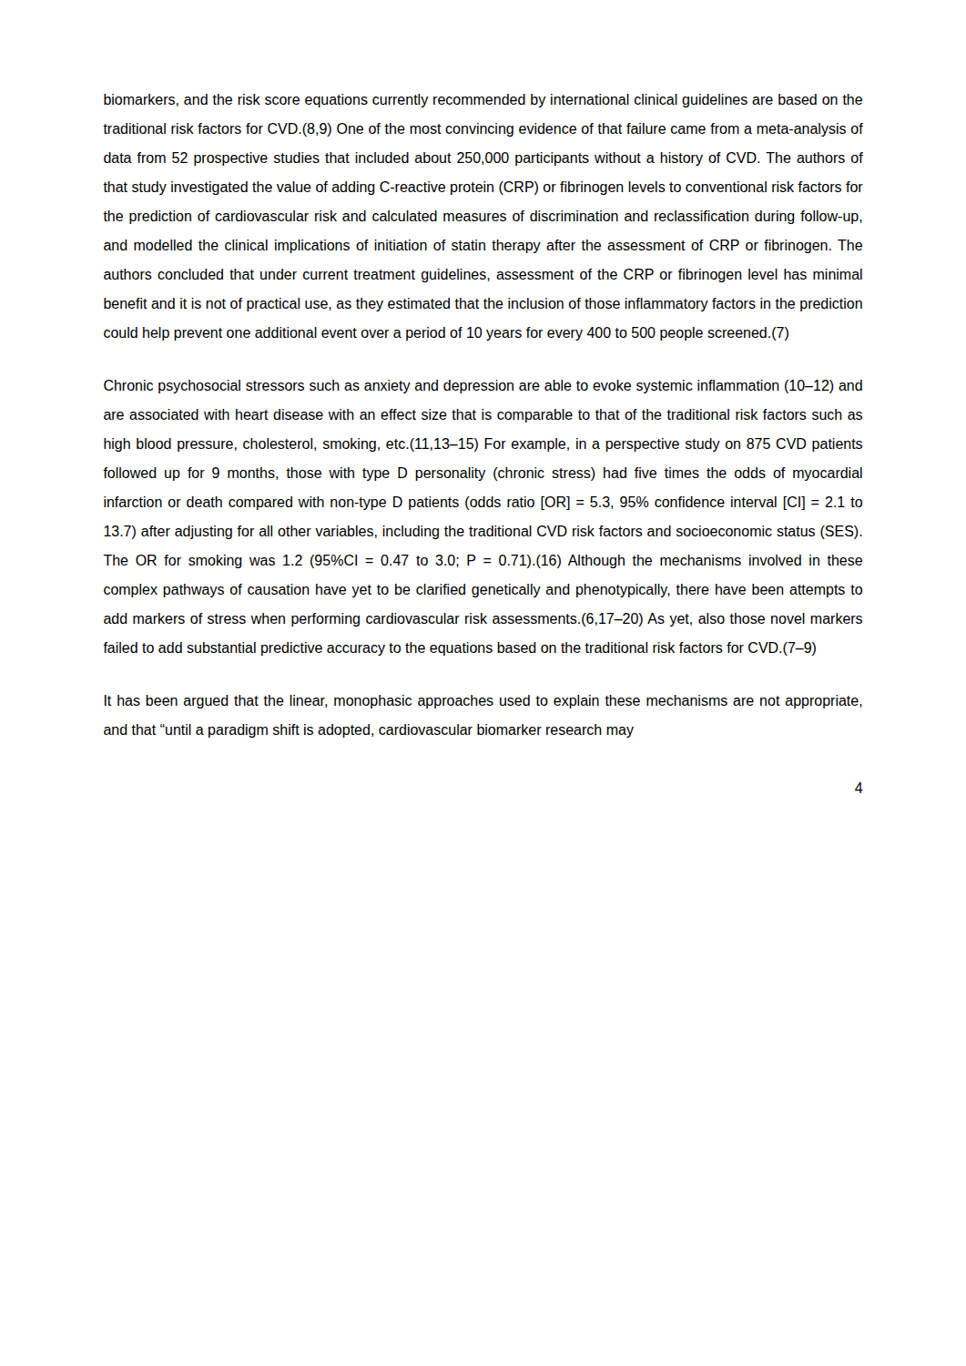biomarkers, and the risk score equations currently recommended by international clinical guidelines are based on the traditional risk factors for CVD.(8,9) One of the most convincing evidence of that failure came from a meta-analysis of data from 52 prospective studies that included about 250,000 participants without a history of CVD. The authors of that study investigated the value of adding C-reactive protein (CRP) or fibrinogen levels to conventional risk factors for the prediction of cardiovascular risk and calculated measures of discrimination and reclassification during follow-up, and modelled the clinical implications of initiation of statin therapy after the assessment of CRP or fibrinogen. The authors concluded that under current treatment guidelines, assessment of the CRP or fibrinogen level has minimal benefit and it is not of practical use, as they estimated that the inclusion of those inflammatory factors in the prediction could help prevent one additional event over a period of 10 years for every 400 to 500 people screened.(7)
Chronic psychosocial stressors such as anxiety and depression are able to evoke systemic inflammation (10–12) and are associated with heart disease with an effect size that is comparable to that of the traditional risk factors such as high blood pressure, cholesterol, smoking, etc.(11,13–15) For example, in a perspective study on 875 CVD patients followed up for 9 months, those with type D personality (chronic stress) had five times the odds of myocardial infarction or death compared with non-type D patients (odds ratio [OR] = 5.3, 95% confidence interval [CI] = 2.1 to 13.7) after adjusting for all other variables, including the traditional CVD risk factors and socioeconomic status (SES). The OR for smoking was 1.2 (95%CI = 0.47 to 3.0; P = 0.71).(16) Although the mechanisms involved in these complex pathways of causation have yet to be clarified genetically and phenotypically, there have been attempts to add markers of stress when performing cardiovascular risk assessments.(6,17–20) As yet, also those novel markers failed to add substantial predictive accuracy to the equations based on the traditional risk factors for CVD.(7–9)
It has been argued that the linear, monophasic approaches used to explain these mechanisms are not appropriate, and that “until a paradigm shift is adopted, cardiovascular biomarker research may
4